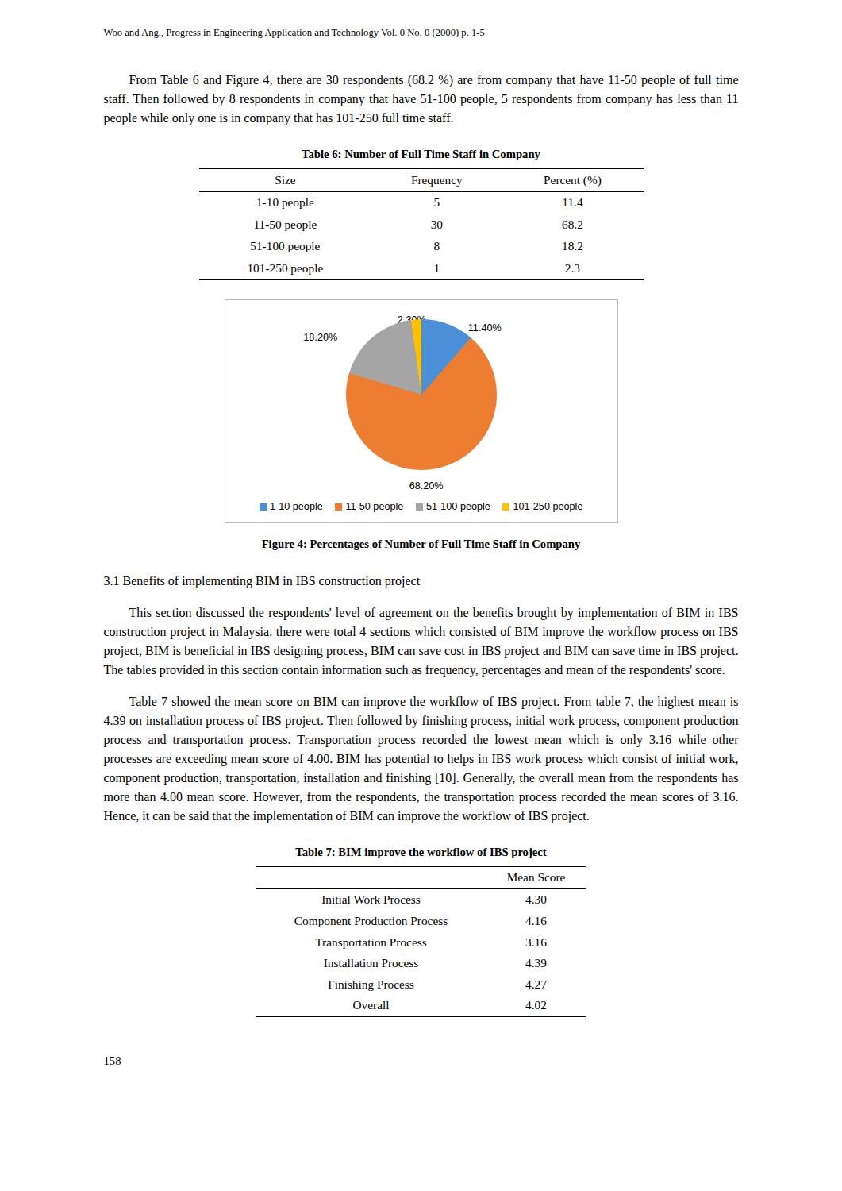Woo and Ang., Progress in Engineering Application and Technology Vol. 0 No. 0 (2000) p. 1-5
From Table 6 and Figure 4, there are 30 respondents (68.2 %) are from company that have 11-50 people of full time staff. Then followed by 8 respondents in company that have 51-100 people, 5 respondents from company has less than 11 people while only one is in company that has 101-250 full time staff.
Table 6: Number of Full Time Staff in Company
| Size | Frequency | Percent (%) |
| --- | --- | --- |
| 1-10 people | 5 | 11.4 |
| 11-50 people | 30 | 68.2 |
| 51-100 people | 8 | 18.2 |
| 101-250 people | 1 | 2.3 |
2.30%
11.40%
18.20%
68.20%
1-10 people 11-50 people 51-100 people 101-250 people
Figure 4: Percentages of Number of Full Time Staff in Company
3.1 Benefits of implementing BIM in IBS construction project
This section discussed the respondents' level of agreement on the benefits brought by implementation of BIM in IBS construction project in Malaysia. there were total 4 sections which consisted of BIM improve the workflow process on IBS project, BIM is beneficial in IBS designing process, BIM can save cost in IBS project and BIM can save time in IBS project. The tables provided in this section contain information such as frequency, percentages and mean of the respondents' score.
Table 7 showed the mean score on BIM can improve the workflow of IBS project. From table 7, the highest mean is 4.39 on installation process of IBS project. Then followed by finishing process, initial work process, component production process and transportation process. Transportation process recorded the lowest mean which is only 3.16 while other processes are exceeding mean score of 4.00. BIM has potential to helps in IBS work process which consist of initial work, component production, transportation, installation and finishing [10]. Generally, the overall mean from the respondents has more than 4.00 mean score. However, from the respondents, the transportation process recorded the mean scores of 3.16. Hence, it can be said that the implementation of BIM can improve the workflow of IBS project.
Table 7: BIM improve the workflow of IBS project
| | Mean Score |
| --- | --- |
| Initial Work Process | 4.30 |
| Component Production Process | 4.16 |
| Transportation Process | 3.16 |
| Installation Process | 4.39 |
| Finishing Process | 4.27 |
| Overall | 4.02 |
158